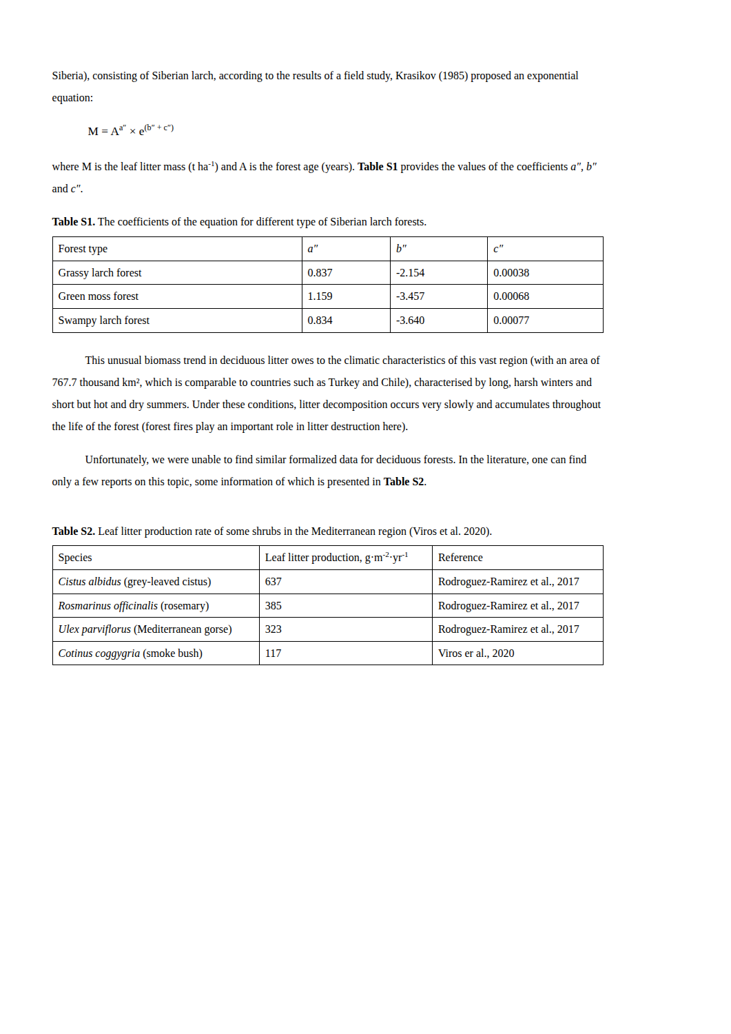Siberia), consisting of Siberian larch, according to the results of a field study, Krasikov (1985) proposed an exponential equation:
M = Aa″ × e(b″ + c″)
where M is the leaf litter mass (t ha-1) and A is the forest age (years). Table S1 provides the values of the coefficients a″, b″ and c″.
Table S1. The coefficients of the equation for different type of Siberian larch forests.
| Forest type | a″ | b″ | c″ |
| Grassy larch forest | 0.837 | -2.154 | 0.00038 |
| Green moss forest | 1.159 | -3.457 | 0.00068 |
| Swampy larch forest | 0.834 | -3.640 | 0.00077 |
This unusual biomass trend in deciduous litter owes to the climatic characteristics of this vast region (with an area of 767.7 thousand km², which is comparable to countries such as Turkey and Chile), characterised by long, harsh winters and short but hot and dry summers. Under these conditions, litter decomposition occurs very slowly and accumulates throughout the life of the forest (forest fires play an important role in litter destruction here).
Unfortunately, we were unable to find similar formalized data for deciduous forests. In the literature, one can find only a few reports on this topic, some information of which is presented in Table S2.
Table S2. Leaf litter production rate of some shrubs in the Mediterranean region (Viros et al. 2020).
| Species | Leaf litter production, g·m -2 ·yr -1 | Reference |
| Cistus albidus (grey-leaved cistus) | 637 | Rodroguez-Ramirez et al., 2017 |
| Rosmarinus officinalis (rosemary) | 385 | Rodroguez-Ramirez et al., 2017 |
| Ulex parviflorus (Mediterranean gorse) | 323 | Rodroguez-Ramirez et al., 2017 |
| Cotinus coggygria (smoke bush) | 117 | Viros er al., 2020 |